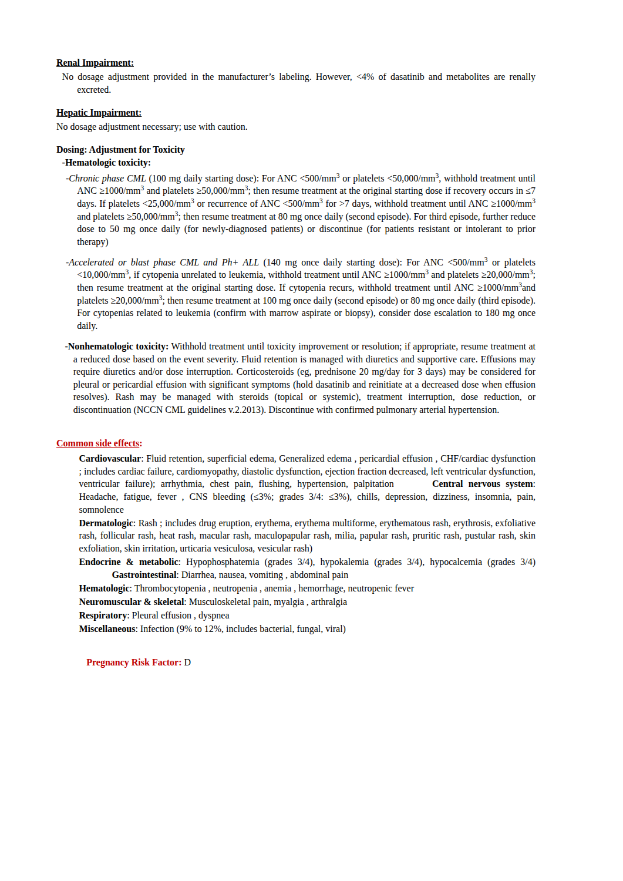Renal Impairment:
No dosage adjustment provided in the manufacturer’s labeling. However, <4% of dasatinib and metabolites are renally excreted.
Hepatic Impairment:
No dosage adjustment necessary; use with caution.
Dosing: Adjustment for Toxicity
-Hematologic toxicity:
-Chronic phase CML (100 mg daily starting dose): For ANC <500/mm3 or platelets <50,000/mm3, withhold treatment until ANC ≥1000/mm3 and platelets ≥50,000/mm3; then resume treatment at the original starting dose if recovery occurs in ≤7 days. If platelets <25,000/mm3 or recurrence of ANC <500/mm3 for >7 days, withhold treatment until ANC ≥1000/mm3 and platelets ≥50,000/mm3; then resume treatment at 80 mg once daily (second episode). For third episode, further reduce dose to 50 mg once daily (for newly-diagnosed patients) or discontinue (for patients resistant or intolerant to prior therapy)
-Accelerated or blast phase CML and Ph+ ALL (140 mg once daily starting dose): For ANC <500/mm3 or platelets <10,000/mm3, if cytopenia unrelated to leukemia, withhold treatment until ANC ≥1000/mm3 and platelets ≥20,000/mm3; then resume treatment at the original starting dose. If cytopenia recurs, withhold treatment until ANC ≥1000/mm3and platelets ≥20,000/mm3; then resume treatment at 100 mg once daily (second episode) or 80 mg once daily (third episode). For cytopenias related to leukemia (confirm with marrow aspirate or biopsy), consider dose escalation to 180 mg once daily.
-Nonhematologic toxicity: Withhold treatment until toxicity improvement or resolution; if appropriate, resume treatment at a reduced dose based on the event severity. Fluid retention is managed with diuretics and supportive care. Effusions may require diuretics and/or dose interruption. Corticosteroids (eg, prednisone 20 mg/day for 3 days) may be considered for pleural or pericardial effusion with significant symptoms (hold dasatinib and reinitiate at a decreased dose when effusion resolves). Rash may be managed with steroids (topical or systemic), treatment interruption, dose reduction, or discontinuation (NCCN CML guidelines v.2.2013). Discontinue with confirmed pulmonary arterial hypertension.
Common side effects:
Cardiovascular: Fluid retention, superficial edema, Generalized edema , pericardial effusion , CHF/cardiac dysfunction ; includes cardiac failure, cardiomyopathy, diastolic dysfunction, ejection fraction decreased, left ventricular dysfunction, ventricular failure); arrhythmia, chest pain, flushing, hypertension, palpitation Central nervous system: Headache, fatigue, fever , CNS bleeding (≤3%; grades 3/4: ≤3%), chills, depression, dizziness, insomnia, pain, somnolence
Dermatologic: Rash ; includes drug eruption, erythema, erythema multiforme, erythematous rash, erythrosis, exfoliative rash, follicular rash, heat rash, macular rash, maculopapular rash, milia, papular rash, pruritic rash, pustular rash, skin exfoliation, skin irritation, urticaria vesiculosa, vesicular rash)
Endocrine & metabolic: Hypophosphatemia (grades 3/4), hypokalemia (grades 3/4), hypocalcemia (grades 3/4) Gastrointestinal: Diarrhea, nausea, vomiting , abdominal pain
Hematologic: Thrombocytopenia , neutropenia , anemia , hemorrhage, neutropenic fever
Neuromuscular & skeletal: Musculoskeletal pain, myalgia , arthralgia
Respiratory: Pleural effusion , dyspnea
Miscellaneous: Infection (9% to 12%, includes bacterial, fungal, viral)
Pregnancy Risk Factor: D